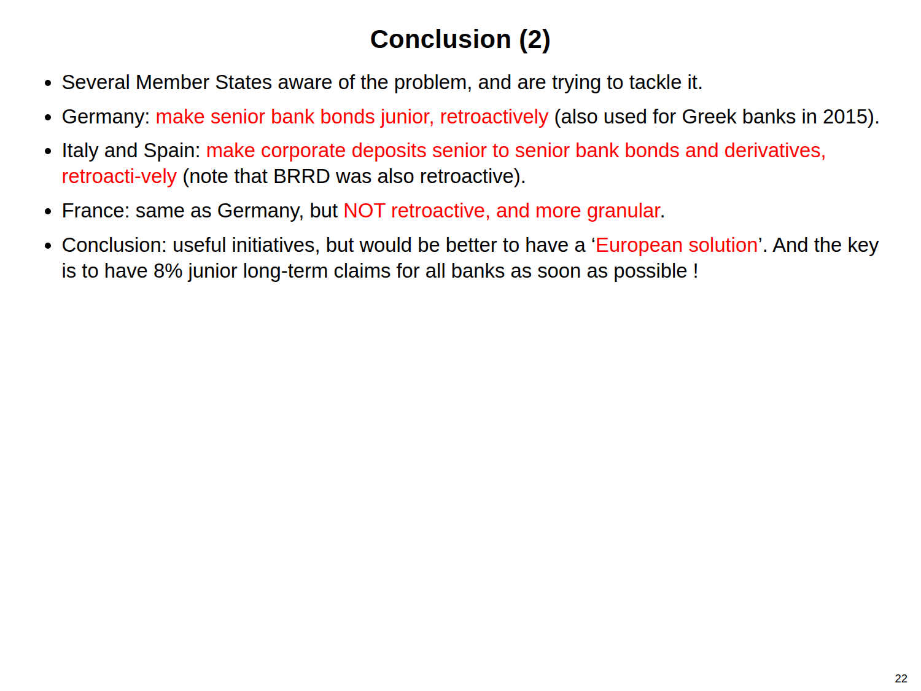Conclusion (2)
Several Member States aware of the problem, and are trying to tackle it.
Germany: make senior bank bonds junior, retroactively (also used for Greek banks in 2015).
Italy and Spain: make corporate deposits senior to senior bank bonds and derivatives, retroacti‑vely (note that BRRD was also retroactive).
France: same as Germany, but NOT retroactive, and more granular.
Conclusion: useful initiatives, but would be better to have a ‘European solution’. And the key is to have 8% junior long-term claims for all banks as soon as possible !
22